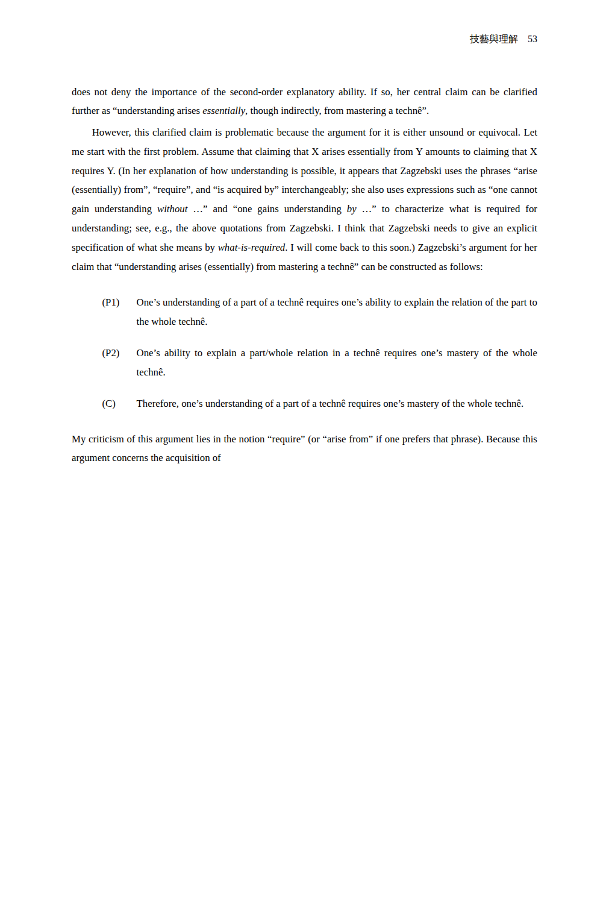技藝與理解　53
does not deny the importance of the second-order explanatory ability. If so, her central claim can be clarified further as “understanding arises essentially, though indirectly, from mastering a technê”.
However, this clarified claim is problematic because the argument for it is either unsound or equivocal. Let me start with the first problem. Assume that claiming that X arises essentially from Y amounts to claiming that X requires Y. (In her explanation of how understanding is possible, it appears that Zagzebski uses the phrases “arise (essentially) from”, “require”, and “is acquired by” interchangeably; she also uses expressions such as “one cannot gain understanding without …” and “one gains understanding by …” to characterize what is required for understanding; see, e.g., the above quotations from Zagzebski. I think that Zagzebski needs to give an explicit specification of what she means by what-is-required. I will come back to this soon.) Zagzebski’s argument for her claim that “understanding arises (essentially) from mastering a technê” can be constructed as follows:
(P1) One’s understanding of a part of a technê requires one’s ability to explain the relation of the part to the whole technê.
(P2) One’s ability to explain a part/whole relation in a technê requires one’s mastery of the whole technê.
(C) Therefore, one’s understanding of a part of a technê requires one’s mastery of the whole technê.
My criticism of this argument lies in the notion “require” (or “arise from” if one prefers that phrase). Because this argument concerns the acquisition of